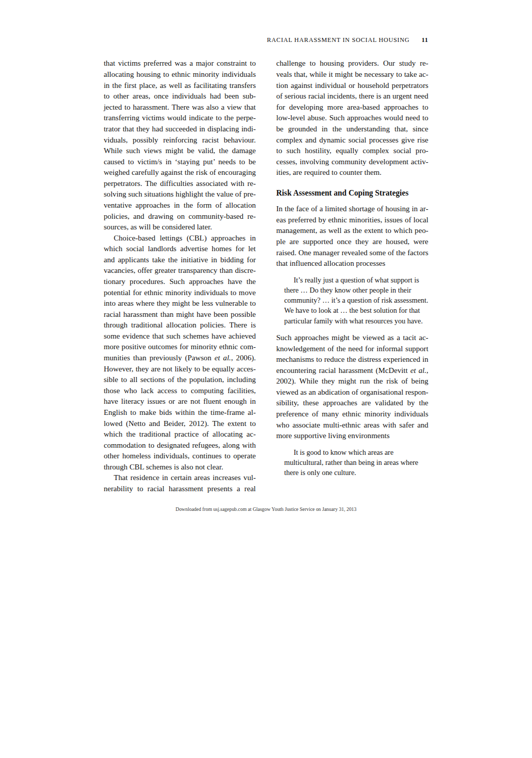Racial harassment in social housing 11
that victims preferred was a major constraint to allocating housing to ethnic minority individuals in the first place, as well as facilitating transfers to other areas, once individuals had been subjected to harassment. There was also a view that transferring victims would indicate to the perpetrator that they had succeeded in displacing individuals, possibly reinforcing racist behaviour. While such views might be valid, the damage caused to victim/s in ‘staying put’ needs to be weighed carefully against the risk of encouraging perpetrators. The difficulties associated with resolving such situations highlight the value of preventative approaches in the form of allocation policies, and drawing on community-based resources, as will be considered later.
Choice-based lettings (CBL) approaches in which social landlords advertise homes for let and applicants take the initiative in bidding for vacancies, offer greater transparency than discretionary procedures. Such approaches have the potential for ethnic minority individuals to move into areas where they might be less vulnerable to racial harassment than might have been possible through traditional allocation policies. There is some evidence that such schemes have achieved more positive outcomes for minority ethnic communities than previously (Pawson et al., 2006). However, they are not likely to be equally accessible to all sections of the population, including those who lack access to computing facilities, have literacy issues or are not fluent enough in English to make bids within the time-frame allowed (Netto and Beider, 2012). The extent to which the traditional practice of allocating accommodation to designated refugees, along with other homeless individuals, continues to operate through CBL schemes is also not clear.
That residence in certain areas increases vulnerability to racial harassment presents a real challenge to housing providers. Our study reveals that, while it might be necessary to take action against individual or household perpetrators of serious racial incidents, there is an urgent need for developing more area-based approaches to low-level abuse. Such approaches would need to be grounded in the understanding that, since complex and dynamic social processes give rise to such hostility, equally complex social processes, involving community development activities, are required to counter them.
Risk Assessment and Coping Strategies
In the face of a limited shortage of housing in areas preferred by ethnic minorities, issues of local management, as well as the extent to which people are supported once they are housed, were raised. One manager revealed some of the factors that influenced allocation processes
It’s really just a question of what support is there … Do they know other people in their community? … it’s a question of risk assessment. We have to look at … the best solution for that particular family with what resources you have.
Such approaches might be viewed as a tacit acknowledgement of the need for informal support mechanisms to reduce the distress experienced in encountering racial harassment (McDevitt et al., 2002). While they might run the risk of being viewed as an abdication of organisational responsibility, these approaches are validated by the preference of many ethnic minority individuals who associate multi-ethnic areas with safer and more supportive living environments
It is good to know which areas are multicultural, rather than being in areas where there is only one culture.
Downloaded from usj.sagepub.com at Glasgow Youth Justice Service on January 31, 2013